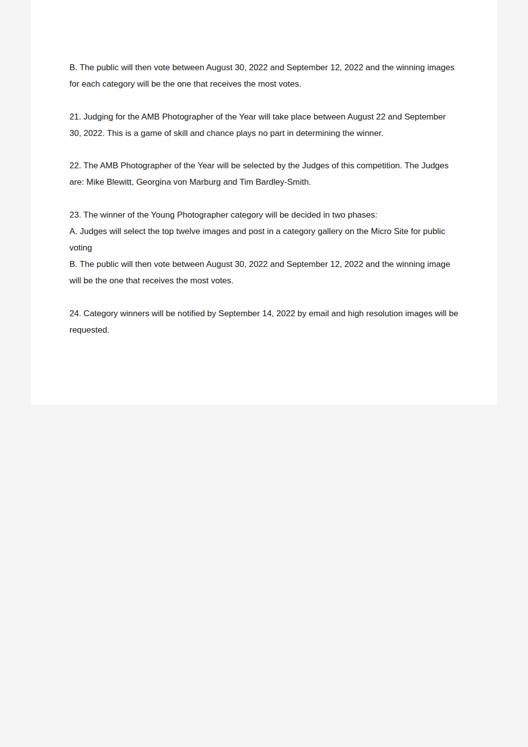B. The public will then vote between August 30, 2022 and September 12, 2022 and the winning images for each category will be the one that receives the most votes.
21. Judging for the AMB Photographer of the Year will take place between August 22 and September 30, 2022. This is a game of skill and chance plays no part in determining the winner.
22. The AMB Photographer of the Year will be selected by the Judges of this competition. The Judges are: Mike Blewitt, Georgina von Marburg and Tim Bardley-Smith.
23. The winner of the Young Photographer category will be decided in two phases:
A. Judges will select the top twelve images and post in a category gallery on the Micro Site for public voting
B. The public will then vote between August 30, 2022 and September 12, 2022 and the winning image will be the one that receives the most votes.
24. Category winners will be notified by September 14, 2022 by email and high resolution images will be requested.